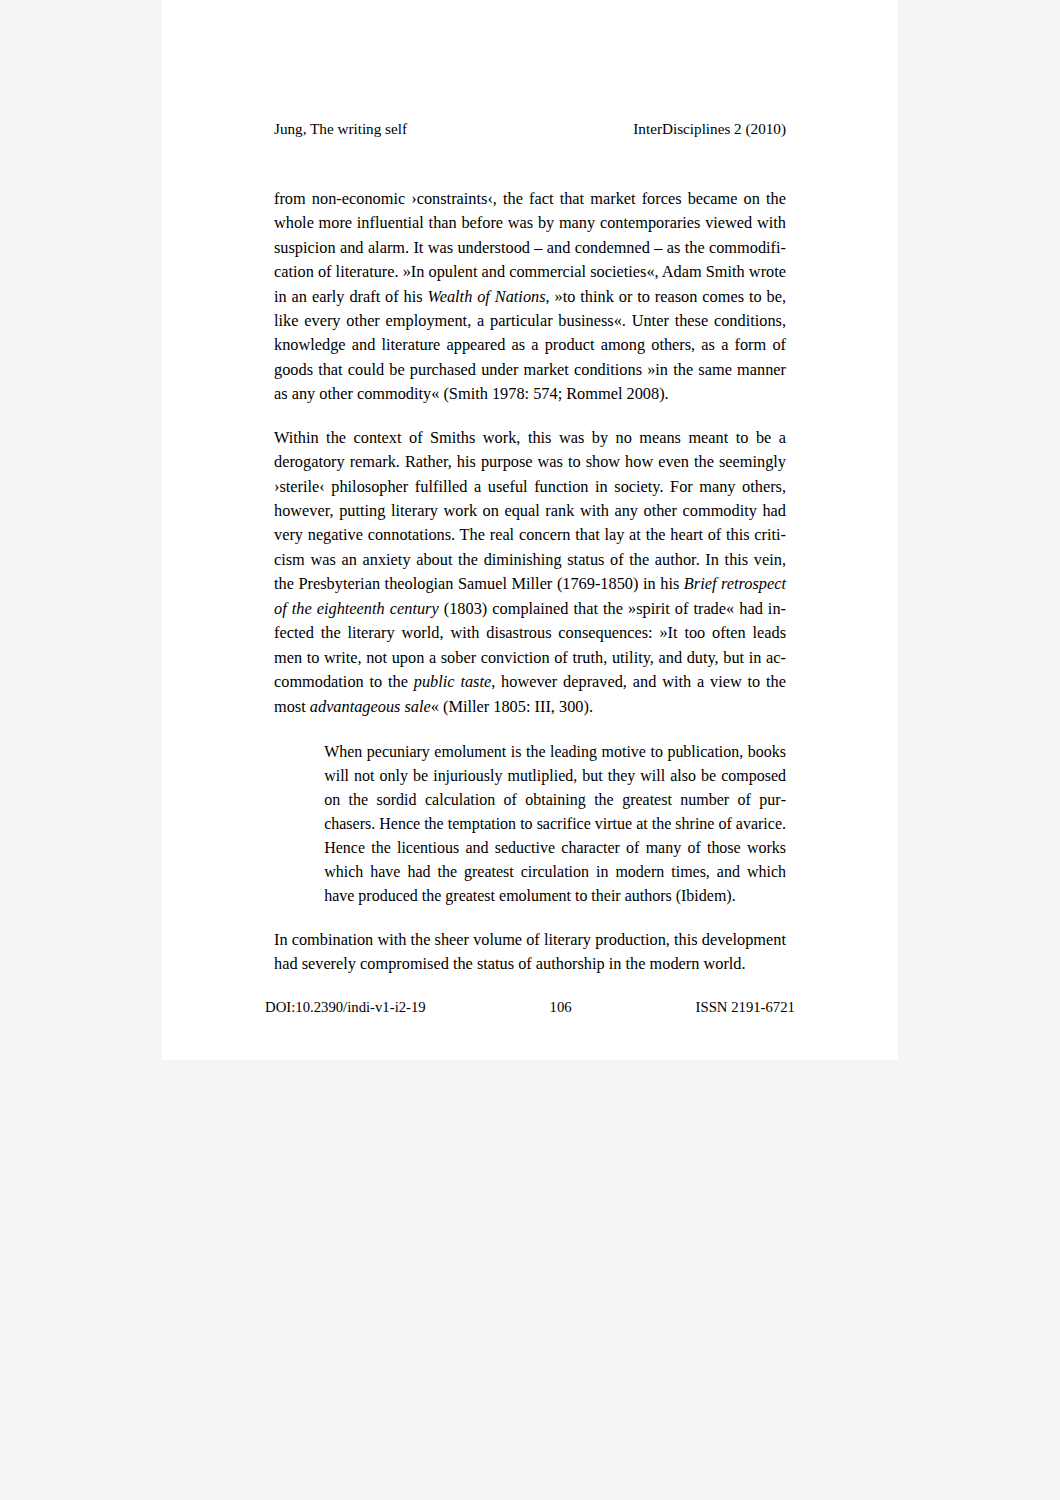Jung, The writing self InterDisciplines 2 (2010)
from non-economic ›constraints‹, the fact that market forces became on the whole more influential than before was by many contemporaries viewed with suspicion and alarm. It was understood – and condemned – as the commodification of literature. »In opulent and commercial societies«, Adam Smith wrote in an early draft of his Wealth of Nations, »to think or to reason comes to be, like every other employment, a particular business«. Unter these conditions, knowledge and literature appeared as a product among others, as a form of goods that could be purchased under market conditions »in the same manner as any other commodity« (Smith 1978: 574; Rommel 2008).
Within the context of Smiths work, this was by no means meant to be a derogatory remark. Rather, his purpose was to show how even the seemingly ›sterile‹ philosopher fulfilled a useful function in society. For many others, however, putting literary work on equal rank with any other commodity had very negative connotations. The real concern that lay at the heart of this criticism was an anxiety about the diminishing status of the author. In this vein, the Presbyterian theologian Samuel Miller (1769-1850) in his Brief retrospect of the eighteenth century (1803) complained that the »spirit of trade« had infected the literary world, with disastrous consequences: »It too often leads men to write, not upon a sober conviction of truth, utility, and duty, but in accommodation to the public taste, however depraved, and with a view to the most advantageous sale« (Miller 1805: III, 300).
When pecuniary emolument is the leading motive to publication, books will not only be injuriously mutliplied, but they will also be composed on the sordid calculation of obtaining the greatest number of purchasers. Hence the temptation to sacrifice virtue at the shrine of avarice. Hence the licentious and seductive character of many of those works which have had the greatest circulation in modern times, and which have produced the greatest emolument to their authors (Ibidem).
In combination with the sheer volume of literary production, this development had severely compromised the status of authorship in the modern world.
DOI:10.2390/indi-v1-i2-19 106 ISSN 2191-6721